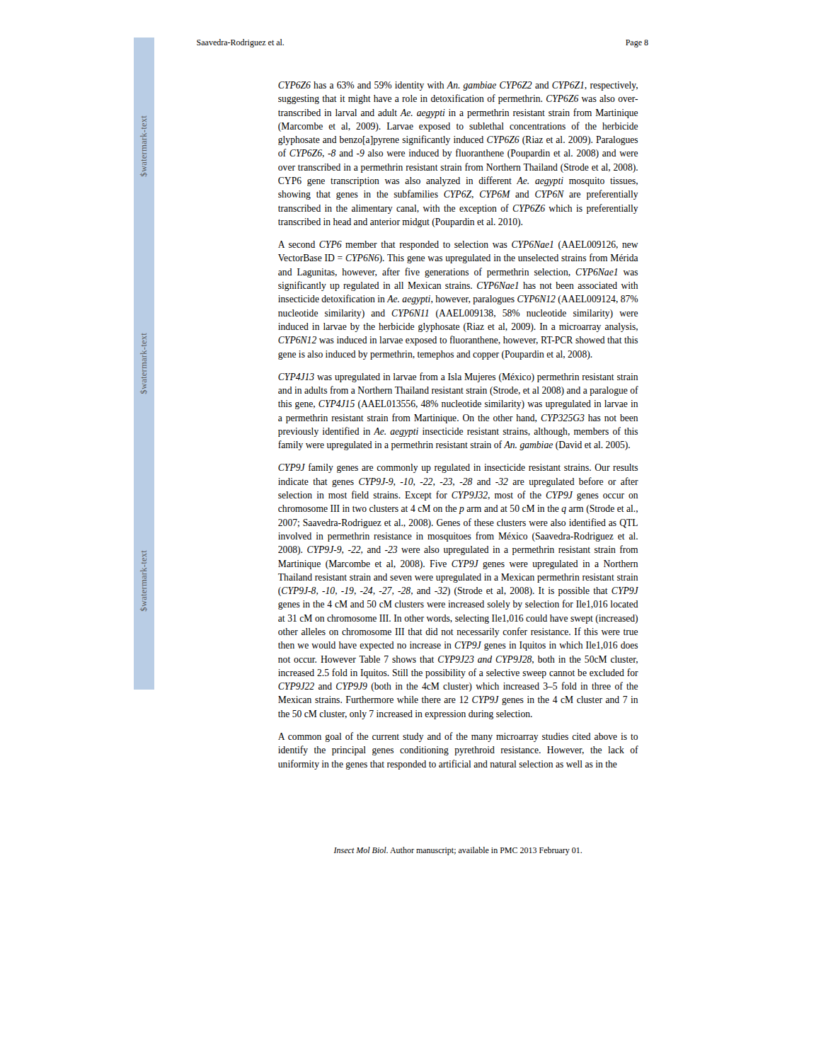$watermark-text
$watermark-text
$watermark-text
Saavedra-Rodriguez et al. Page 8
CYP6Z6 has a 63% and 59% identity with An. gambiae CYP6Z2 and CYP6Z1, respectively, suggesting that it might have a role in detoxification of permethrin. CYP6Z6 was also over-transcribed in larval and adult Ae. aegypti in a permethrin resistant strain from Martinique (Marcombe et al, 2009). Larvae exposed to sublethal concentrations of the herbicide glyphosate and benzo[a]pyrene significantly induced CYP6Z6 (Riaz et al. 2009). Paralogues of CYP6Z6, -8 and -9 also were induced by fluoranthene (Poupardin et al. 2008) and were over transcribed in a permethrin resistant strain from Northern Thailand (Strode et al, 2008). CYP6 gene transcription was also analyzed in different Ae. aegypti mosquito tissues, showing that genes in the subfamilies CYP6Z, CYP6M and CYP6N are preferentially transcribed in the alimentary canal, with the exception of CYP6Z6 which is preferentially transcribed in head and anterior midgut (Poupardin et al. 2010).
A second CYP6 member that responded to selection was CYP6Nae1 (AAEL009126, new VectorBase ID = CYP6N6). This gene was upregulated in the unselected strains from Mérida and Lagunitas, however, after five generations of permethrin selection, CYP6Nae1 was significantly up regulated in all Mexican strains. CYP6Nae1 has not been associated with insecticide detoxification in Ae. aegypti, however, paralogues CYP6N12 (AAEL009124, 87% nucleotide similarity) and CYP6N11 (AAEL009138, 58% nucleotide similarity) were induced in larvae by the herbicide glyphosate (Riaz et al, 2009). In a microarray analysis, CYP6N12 was induced in larvae exposed to fluoranthene, however, RT-PCR showed that this gene is also induced by permethrin, temephos and copper (Poupardin et al, 2008).
CYP4J13 was upregulated in larvae from a Isla Mujeres (México) permethrin resistant strain and in adults from a Northern Thailand resistant strain (Strode, et al 2008) and a paralogue of this gene, CYP4J15 (AAEL013556, 48% nucleotide similarity) was upregulated in larvae in a permethrin resistant strain from Martinique. On the other hand, CYP325G3 has not been previously identified in Ae. aegypti insecticide resistant strains, although, members of this family were upregulated in a permethrin resistant strain of An. gambiae (David et al. 2005).
CYP9J family genes are commonly up regulated in insecticide resistant strains. Our results indicate that genes CYP9J-9, -10, -22, -23, -28 and -32 are upregulated before or after selection in most field strains. Except for CYP9J32, most of the CYP9J genes occur on chromosome III in two clusters at 4 cM on the p arm and at 50 cM in the q arm (Strode et al., 2007; Saavedra-Rodriguez et al., 2008). Genes of these clusters were also identified as QTL involved in permethrin resistance in mosquitoes from México (Saavedra-Rodriguez et al. 2008). CYP9J-9, -22, and -23 were also upregulated in a permethrin resistant strain from Martinique (Marcombe et al, 2008). Five CYP9J genes were upregulated in a Northern Thailand resistant strain and seven were upregulated in a Mexican permethrin resistant strain (CYP9J-8, -10, -19, -24, -27, -28, and -32) (Strode et al, 2008). It is possible that CYP9J genes in the 4 cM and 50 cM clusters were increased solely by selection for Ile1,016 located at 31 cM on chromosome III. In other words, selecting Ile1,016 could have swept (increased) other alleles on chromosome III that did not necessarily confer resistance. If this were true then we would have expected no increase in CYP9J genes in Iquitos in which Ile1,016 does not occur. However Table 7 shows that CYP9J23 and CYP9J28, both in the 50cM cluster, increased 2.5 fold in Iquitos. Still the possibility of a selective sweep cannot be excluded for CYP9J22 and CYP9J9 (both in the 4cM cluster) which increased 3–5 fold in three of the Mexican strains. Furthermore while there are 12 CYP9J genes in the 4 cM cluster and 7 in the 50 cM cluster, only 7 increased in expression during selection.
A common goal of the current study and of the many microarray studies cited above is to identify the principal genes conditioning pyrethroid resistance. However, the lack of uniformity in the genes that responded to artificial and natural selection as well as in the
Insect Mol Biol. Author manuscript; available in PMC 2013 February 01.